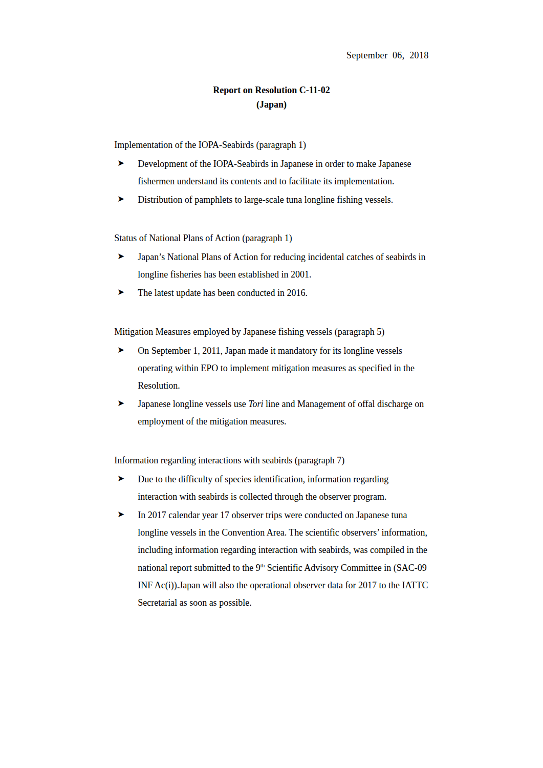September 06, 2018
Report on Resolution C-11-02 (Japan)
Implementation of the IOPA-Seabirds (paragraph 1)
Development of the IOPA-Seabirds in Japanese in order to make Japanese fishermen understand its contents and to facilitate its implementation.
Distribution of pamphlets to large-scale tuna longline fishing vessels.
Status of National Plans of Action (paragraph 1)
Japan’s National Plans of Action for reducing incidental catches of seabirds in longline fisheries has been established in 2001.
The latest update has been conducted in 2016.
Mitigation Measures employed by Japanese fishing vessels (paragraph 5)
On September 1, 2011, Japan made it mandatory for its longline vessels operating within EPO to implement mitigation measures as specified in the Resolution.
Japanese longline vessels use Tori line and Management of offal discharge on employment of the mitigation measures.
Information regarding interactions with seabirds (paragraph 7)
Due to the difficulty of species identification, information regarding interaction with seabirds is collected through the observer program.
In 2017 calendar year 17 observer trips were conducted on Japanese tuna longline vessels in the Convention Area. The scientific observers’ information, including information regarding interaction with seabirds, was compiled in the national report submitted to the 9th Scientific Advisory Committee in (SAC-09 INF Ac(i)).Japan will also the operational observer data for 2017 to the IATTC Secretarial as soon as possible.